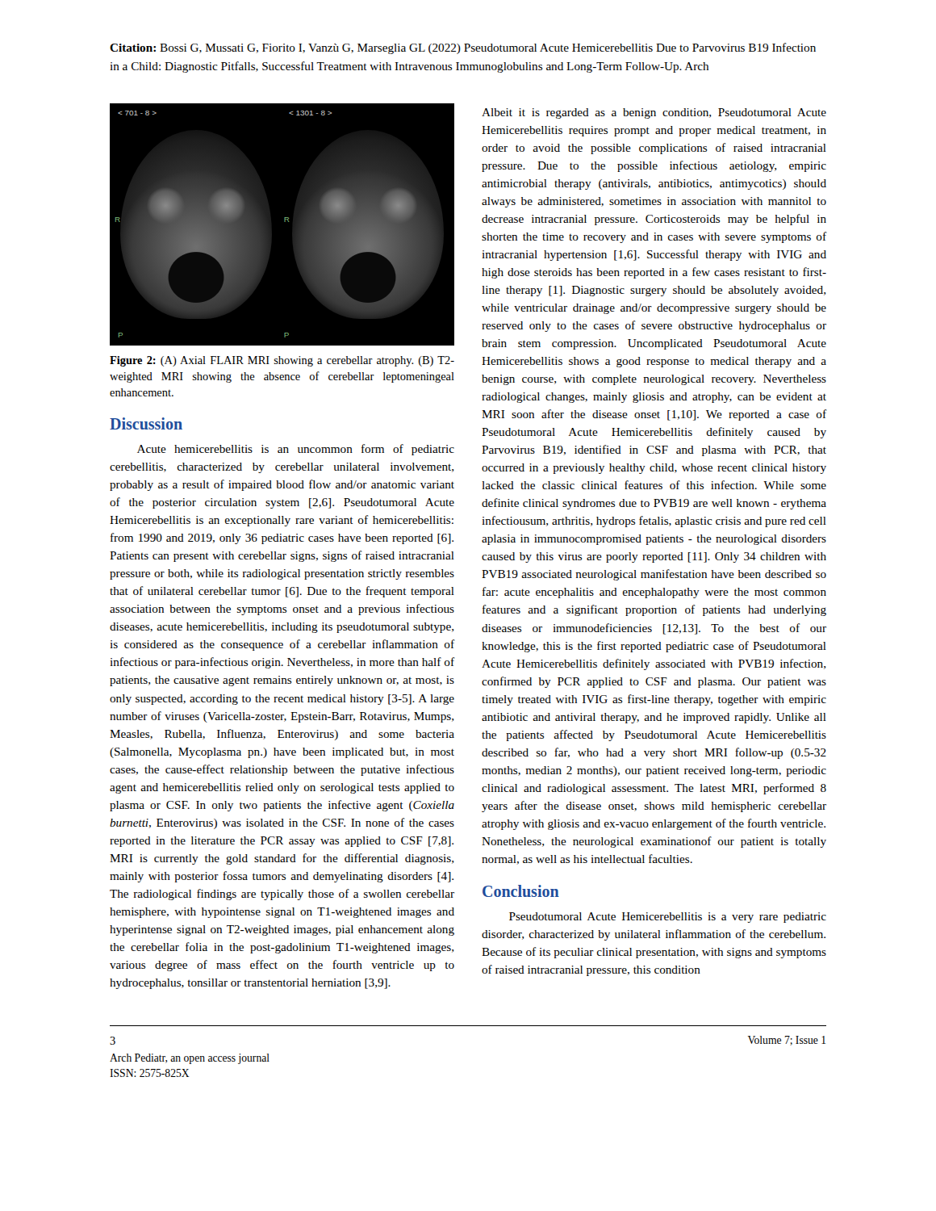Citation: Bossi G, Mussati G, Fiorito I, Vanzù G, Marseglia GL (2022) Pseudotumoral Acute Hemicerebellitis Due to Parvovirus B19 Infection in a Child: Diagnostic Pitfalls, Successful Treatment with Intravenous Immunoglobulins and Long-Term Follow-Up. Arch
< 701 - 8 > < 1301 - 8 > R P R P
Figure 2: (A) Axial FLAIR MRI showing a cerebellar atrophy. (B) T2-weighted MRI showing the absence of cerebellar leptomeningeal enhancement.
Discussion
Acute hemicerebellitis is an uncommon form of pediatric cerebellitis, characterized by cerebellar unilateral involvement, probably as a result of impaired blood flow and/or anatomic variant of the posterior circulation system [2,6]. Pseudotumoral Acute Hemicerebellitis is an exceptionally rare variant of hemicerebellitis: from 1990 and 2019, only 36 pediatric cases have been reported [6]. Patients can present with cerebellar signs, signs of raised intracranial pressure or both, while its radiological presentation strictly resembles that of unilateral cerebellar tumor [6]. Due to the frequent temporal association between the symptoms onset and a previous infectious diseases, acute hemicerebellitis, including its pseudotumoral subtype, is considered as the consequence of a cerebellar inflammation of infectious or para-infectious origin. Nevertheless, in more than half of patients, the causative agent remains entirely unknown or, at most, is only suspected, according to the recent medical history [3-5]. A large number of viruses (Varicella-zoster, Epstein-Barr, Rotavirus, Mumps, Measles, Rubella, Influenza, Enterovirus) and some bacteria (Salmonella, Mycoplasma pn.) have been implicated but, in most cases, the cause-effect relationship between the putative infectious agent and hemicerebellitis relied only on serological tests applied to plasma or CSF. In only two patients the infective agent (Coxiella burnetti, Enterovirus) was isolated in the CSF. In none of the cases reported in the literature the PCR assay was applied to CSF [7,8]. MRI is currently the gold standard for the differential diagnosis, mainly with posterior fossa tumors and demyelinating disorders [4]. The radiological findings are typically those of a swollen cerebellar hemisphere, with hypointense signal on T1-weightened images and hyperintense signal on T2-weighted images, pial enhancement along the cerebellar folia in the post-gadolinium T1-weightened images, various degree of mass effect on the fourth ventricle up to hydrocephalus, tonsillar or transtentorial herniation [3,9].
Albeit it is regarded as a benign condition, Pseudotumoral Acute Hemicerebellitis requires prompt and proper medical treatment, in order to avoid the possible complications of raised intracranial pressure. Due to the possible infectious aetiology, empiric antimicrobial therapy (antivirals, antibiotics, antimycotics) should always be administered, sometimes in association with mannitol to decrease intracranial pressure. Corticosteroids may be helpful in shorten the time to recovery and in cases with severe symptoms of intracranial hypertension [1,6]. Successful therapy with IVIG and high dose steroids has been reported in a few cases resistant to first-line therapy [1]. Diagnostic surgery should be absolutely avoided, while ventricular drainage and/or decompressive surgery should be reserved only to the cases of severe obstructive hydrocephalus or brain stem compression. Uncomplicated Pseudotumoral Acute Hemicerebellitis shows a good response to medical therapy and a benign course, with complete neurological recovery. Nevertheless radiological changes, mainly gliosis and atrophy, can be evident at MRI soon after the disease onset [1,10]. We reported a case of Pseudotumoral Acute Hemicerebellitis definitely caused by Parvovirus B19, identified in CSF and plasma with PCR, that occurred in a previously healthy child, whose recent clinical history lacked the classic clinical features of this infection. While some definite clinical syndromes due to PVB19 are well known - erythema infectiousum, arthritis, hydrops fetalis, aplastic crisis and pure red cell aplasia in immunocompromised patients - the neurological disorders caused by this virus are poorly reported [11]. Only 34 children with PVB19 associated neurological manifestation have been described so far: acute encephalitis and encephalopathy were the most common features and a significant proportion of patients had underlying diseases or immunodeficiencies [12,13]. To the best of our knowledge, this is the first reported pediatric case of Pseudotumoral Acute Hemicerebellitis definitely associated with PVB19 infection, confirmed by PCR applied to CSF and plasma. Our patient was timely treated with IVIG as first-line therapy, together with empiric antibiotic and antiviral therapy, and he improved rapidly. Unlike all the patients affected by Pseudotumoral Acute Hemicerebellitis described so far, who had a very short MRI follow-up (0.5-32 months, median 2 months), our patient received long-term, periodic clinical and radiological assessment. The latest MRI, performed 8 years after the disease onset, shows mild hemispheric cerebellar atrophy with gliosis and ex-vacuo enlargement of the fourth ventricle. Nonetheless, the neurological examinationof our patient is totally normal, as well as his intellectual faculties.
Conclusion
Pseudotumoral Acute Hemicerebellitis is a very rare pediatric disorder, characterized by unilateral inflammation of the cerebellum. Because of its peculiar clinical presentation, with signs and symptoms of raised intracranial pressure, this condition
3
Arch Pediatr, an open access journal
ISSN: 2575-825X
Volume 7; Issue 1